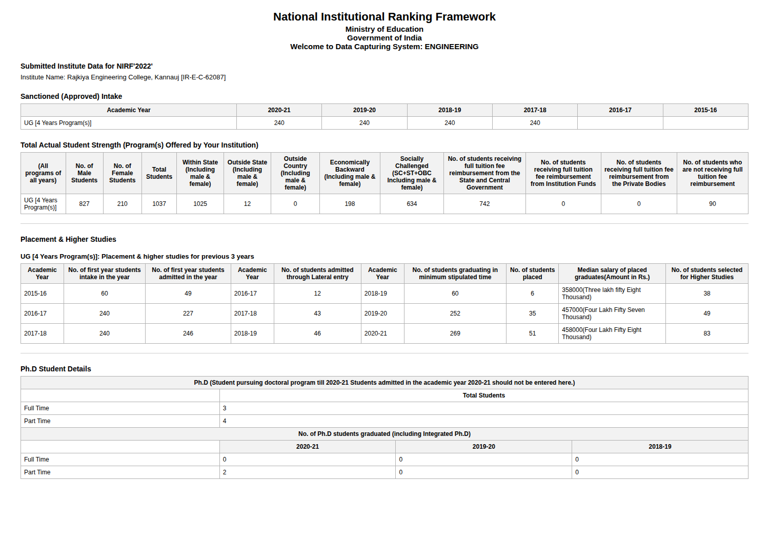National Institutional Ranking Framework
Ministry of Education
Government of India
Welcome to Data Capturing System: ENGINEERING
Submitted Institute Data for NIRF'2022'
Institute Name: Rajkiya Engineering College, Kannauj [IR-E-C-62087]
Sanctioned (Approved) Intake
| Academic Year | 2020-21 | 2019-20 | 2018-19 | 2017-18 | 2016-17 | 2015-16 |
| --- | --- | --- | --- | --- | --- | --- |
| UG [4 Years Program(s)] | 240 | 240 | 240 | 240 | | |
Total Actual Student Strength (Program(s) Offered by Your Institution)
| (All programs of all years) | No. of Male Students | No. of Female Students | Total Students | Within State (Including male & female) | Outside State (Including male & female) | Outside Country (Including male & female) | Economically Backward (Including male & female) | Socially Challenged (SC+ST+OBC Including male & female) | No. of students receiving full tuition fee reimbursement from the State and Central Government | No. of students receiving full tuition fee reimbursement from Institution Funds | No. of students receiving full tuition fee reimbursement from the Private Bodies | No. of students who are not receiving full tuition fee reimbursement |
| --- | --- | --- | --- | --- | --- | --- | --- | --- | --- | --- | --- | --- |
| UG [4 Years Program(s)] | 827 | 210 | 1037 | 1025 | 12 | 0 | 198 | 634 | 742 | 0 | 0 | 90 |
Placement & Higher Studies
UG [4 Years Program(s)]: Placement & higher studies for previous 3 years
| Academic Year | No. of first year students intake in the year | No. of first year students admitted in the year | Academic Year | No. of students admitted through Lateral entry | Academic Year | No. of students graduating in minimum stipulated time | No. of students placed | Median salary of placed graduates(Amount in Rs.) | No. of students selected for Higher Studies |
| --- | --- | --- | --- | --- | --- | --- | --- | --- | --- |
| 2015-16 | 60 | 49 | 2016-17 | 12 | 2018-19 | 60 | 6 | 358000(Three lakh fifty Eight Thousand) | 38 |
| 2016-17 | 240 | 227 | 2017-18 | 43 | 2019-20 | 252 | 35 | 457000(Four Lakh Fifty Seven Thousand) | 49 |
| 2017-18 | 240 | 246 | 2018-19 | 46 | 2020-21 | 269 | 51 | 458000(Four Lakh Fifty Eight Thousand) | 83 |
Ph.D Student Details
| Ph.D (Student pursuing doctoral program till 2020-21 Students admitted in the academic year 2020-21 should not be entered here.) |
| --- |
| | Total Students |
| Full Time | 3 |
| Part Time | 4 |
| No. of Ph.D students graduated (including Integrated Ph.D) |
| | 2020-21 | 2019-20 | 2018-19 |
| Full Time | 0 | 0 | 0 |
| Part Time | 2 | 0 | 0 |